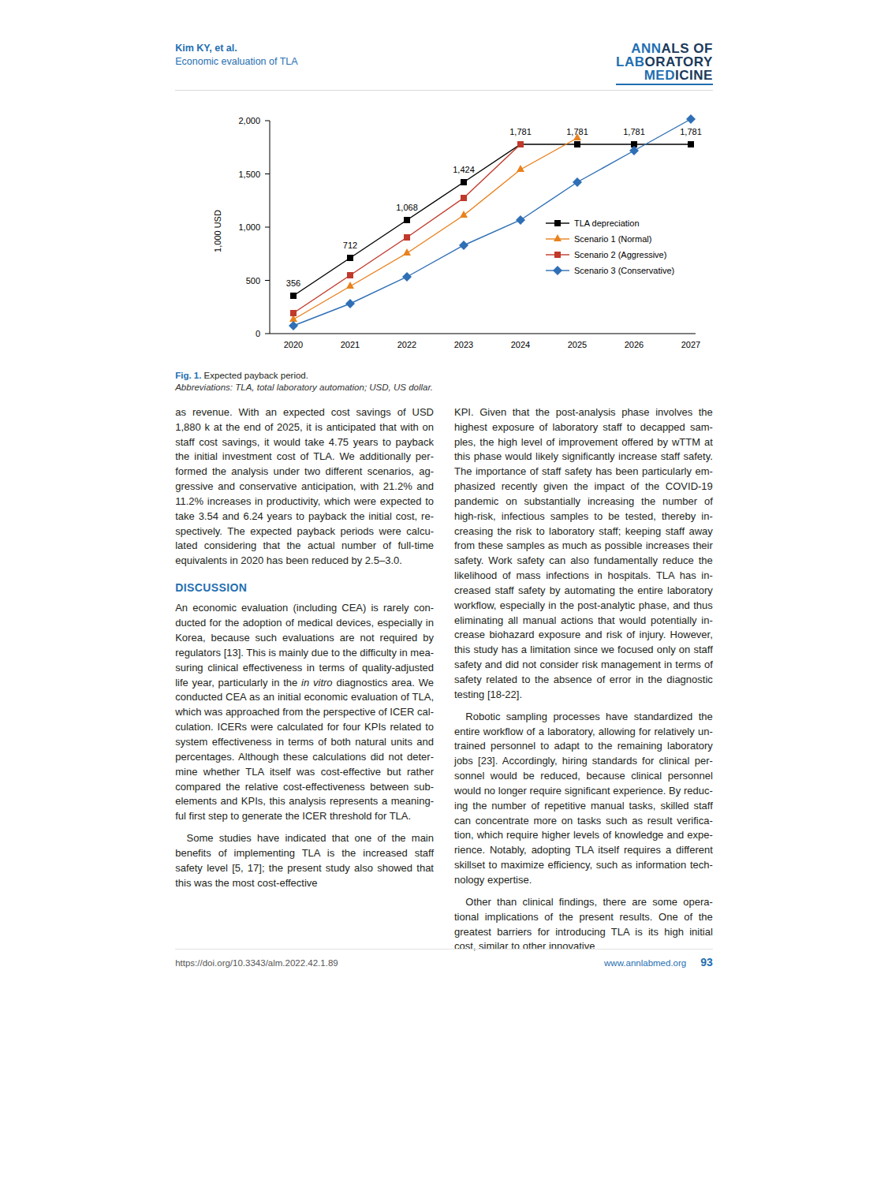Kim KY, et al.
Economic evaluation of TLA
ANN ALS OF
LAB ORATORY
MED ICINE
0 500 1,000 1,500 2,000 1,000 USD 2020 2021 2022 2023 2024 2025 2026 2027 356 712 1,068 1,424 1,781 1,781 1,781 1,781 TLA depreciation Scenario 1 (Normal) Scenario 2 (Aggressive) Scenario 3 (Conservative)
Fig. 1. Expected payback period.
Abbreviations: TLA, total laboratory automation; USD, US dollar.
as revenue. With an expected cost savings of USD 1,880 k at the end of 2025, it is anticipated that with on staff cost savings, it would take 4.75 years to payback the initial investment cost of TLA. We additionally performed the analysis under two different scenarios, aggressive and conservative anticipation, with 21.2% and 11.2% increases in productivity, which were expected to take 3.54 and 6.24 years to payback the initial cost, respectively. The expected payback periods were calculated considering that the actual number of full-time equivalents in 2020 has been reduced by 2.5–3.0.
DISCUSSION
An economic evaluation (including CEA) is rarely conducted for the adoption of medical devices, especially in Korea, because such evaluations are not required by regulators [13]. This is mainly due to the difficulty in measuring clinical effectiveness in terms of quality-adjusted life year, particularly in the in vitro diagnostics area. We conducted CEA as an initial economic evaluation of TLA, which was approached from the perspective of ICER calculation. ICERs were calculated for four KPIs related to system effectiveness in terms of both natural units and percentages. Although these calculations did not determine whether TLA itself was cost-effective but rather compared the relative cost-effectiveness between sub-elements and KPIs, this analysis represents a meaningful first step to generate the ICER threshold for TLA.
Some studies have indicated that one of the main benefits of implementing TLA is the increased staff safety level [5, 17]; the present study also showed that this was the most cost-effective
KPI. Given that the post-analysis phase involves the highest exposure of laboratory staff to decapped samples, the high level of improvement offered by wTTM at this phase would likely significantly increase staff safety. The importance of staff safety has been particularly emphasized recently given the impact of the COVID-19 pandemic on substantially increasing the number of high-risk, infectious samples to be tested, thereby increasing the risk to laboratory staff; keeping staff away from these samples as much as possible increases their safety. Work safety can also fundamentally reduce the likelihood of mass infections in hospitals. TLA has increased staff safety by automating the entire laboratory workflow, especially in the post-analytic phase, and thus eliminating all manual actions that would potentially increase biohazard exposure and risk of injury. However, this study has a limitation since we focused only on staff safety and did not consider risk management in terms of safety related to the absence of error in the diagnostic testing [18-22].
Robotic sampling processes have standardized the entire workflow of a laboratory, allowing for relatively untrained personnel to adapt to the remaining laboratory jobs [23]. Accordingly, hiring standards for clinical personnel would be reduced, because clinical personnel would no longer require significant experience. By reducing the number of repetitive manual tasks, skilled staff can concentrate more on tasks such as result verification, which require higher levels of knowledge and experience. Notably, adopting TLA itself requires a different skillset to maximize efficiency, such as information technology expertise.
Other than clinical findings, there are some operational implications of the present results. One of the greatest barriers for introducing TLA is its high initial cost, similar to other innovative
https://doi.org/10.3343/alm.2022.42.1.89
www.annlabmed.org 93